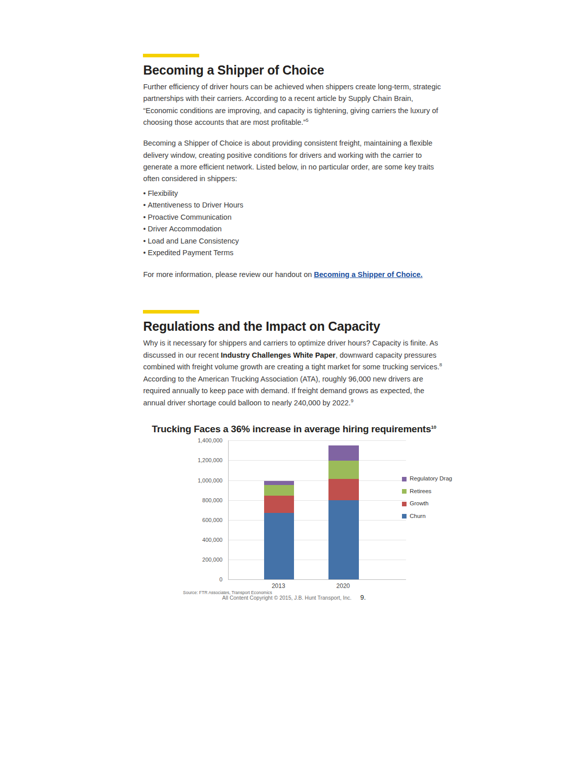Becoming a Shipper of Choice
Further efficiency of driver hours can be achieved when shippers create long-term, strategic partnerships with their carriers. According to a recent article by Supply Chain Brain, “Economic conditions are improving, and capacity is tightening, giving carriers the luxury of choosing those accounts that are most profitable.”5
Becoming a Shipper of Choice is about providing consistent freight, maintaining a flexible delivery window, creating positive conditions for drivers and working with the carrier to generate a more efficient network. Listed below, in no particular order, are some key traits often considered in shippers:
Flexibility
Attentiveness to Driver Hours
Proactive Communication
Driver Accommodation
Load and Lane Consistency
Expedited Payment Terms
For more information, please review our handout on Becoming a Shipper of Choice.
Regulations and the Impact on Capacity
Why is it necessary for shippers and carriers to optimize driver hours? Capacity is finite. As discussed in our recent Industry Challenges White Paper, downward capacity pressures combined with freight volume growth are creating a tight market for some trucking services.8 According to the American Trucking Association (ATA), roughly 96,000 new drivers are required annually to keep pace with demand. If freight demand grows as expected, the annual driver shortage could balloon to nearly 240,000 by 2022.9
Trucking Faces a 36% increase in average hiring requirements10
1,400,000
1,200,000
1,000,000
800,000
600,000
400,000
200,000
0
2013 2020
Regulatory Drag
Retirees
Growth
Churn
Source: FTR Associates, Transport Economics
All Content Copyright © 2015, J.B. Hunt Transport, Inc.9.